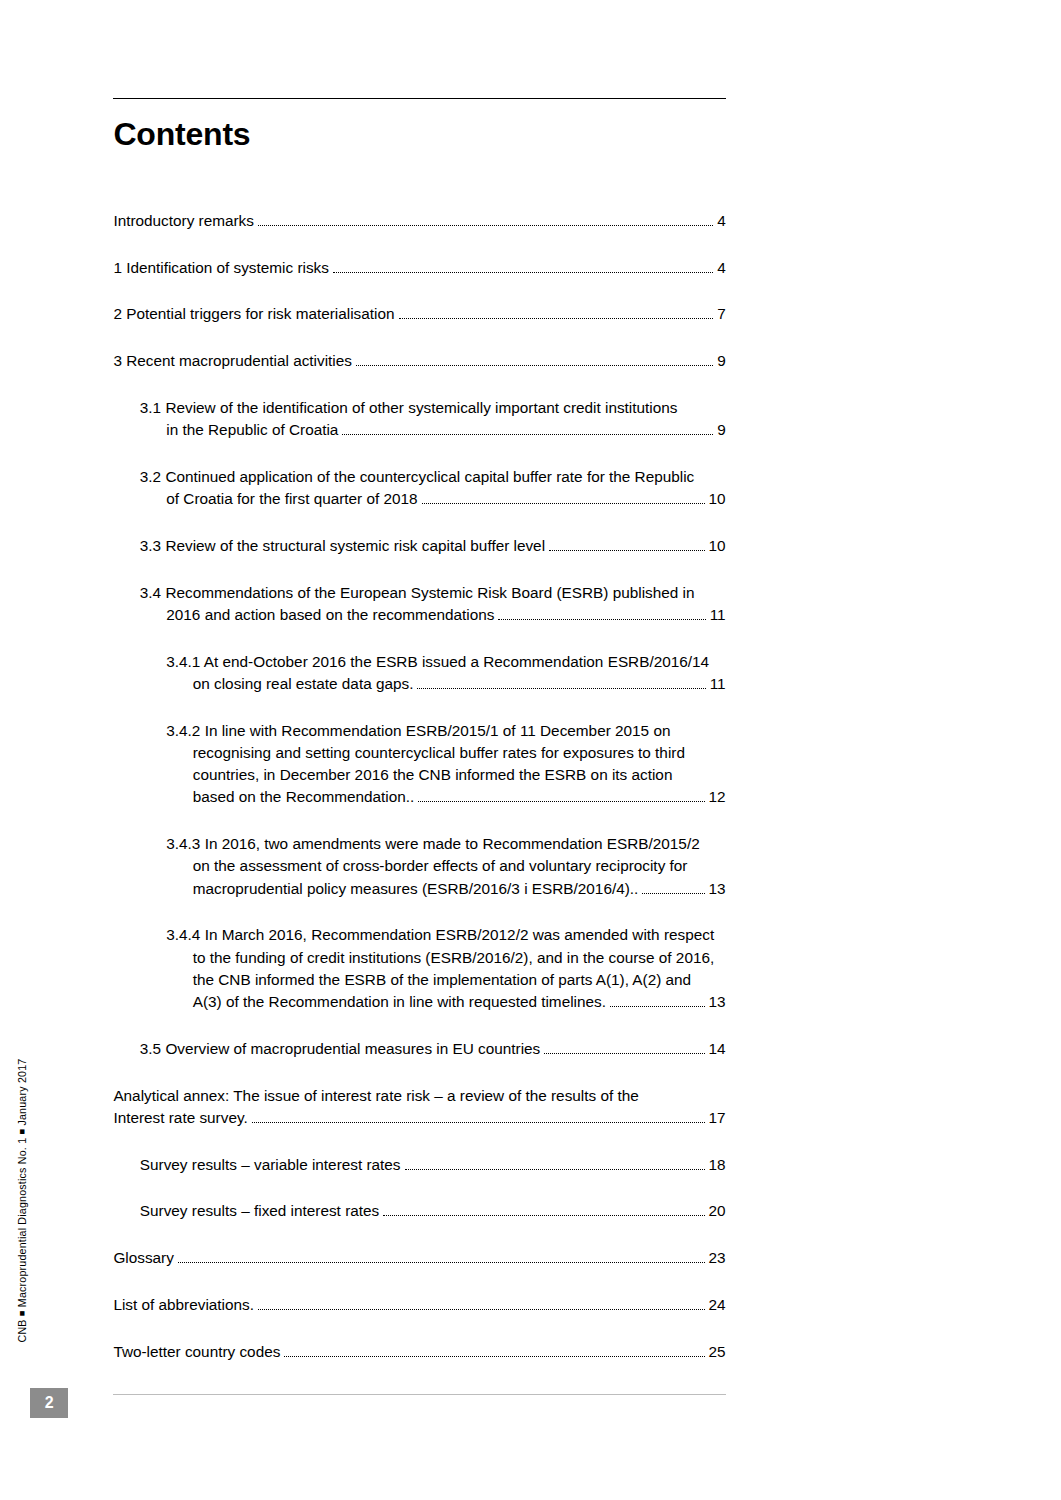Contents
Introductory remarks 4
1 Identification of systemic risks 4
2 Potential triggers for risk materialisation 7
3 Recent macroprudential activities 9
3.1 Review of the identification of other systemically important credit institutions
in the Republic of Croatia 9
3.2 Continued application of the countercyclical capital buffer rate for the Republic
of Croatia for the first quarter of 2018 10
3.3 Review of the structural systemic risk capital buffer level 10
3.4 Recommendations of the European Systemic Risk Board (ESRB) published in
2016 and action based on the recommendations 11
3.4.1 At end-October 2016 the ESRB issued a Recommendation ESRB/2016/14
on closing real estate data gaps. 11
3.4.2 In line with Recommendation ESRB/2015/1 of 11 December 2015 on recognising and setting countercyclical buffer rates for exposures to third countries, in December 2016 the CNB informed the ESRB on its action
based on the Recommendation.. 12
3.4.3 In 2016, two amendments were made to Recommendation ESRB/2015/2 on the assessment of cross-border effects of and voluntary reciprocity for
macroprudential policy measures (ESRB/2016/3 i ESRB/2016/4).. 13
3.4.4 In March 2016, Recommendation ESRB/2012/2 was amended with respect to the funding of credit institutions (ESRB/2016/2), and in the course of 2016, the CNB informed the ESRB of the implementation of parts A(1), A(2) and
A(3) of the Recommendation in line with requested timelines. 13
3.5 Overview of macroprudential measures in EU countries 14
Analytical annex: The issue of interest rate risk – a review of the results of the
Interest rate survey. 17
Survey results – variable interest rates 18
Survey results – fixed interest rates 20
Glossary 23
List of abbreviations. 24
Two-letter country codes 25
CNB ■ Macroprudential Diagnostics No. 1 ■ January 2017
2